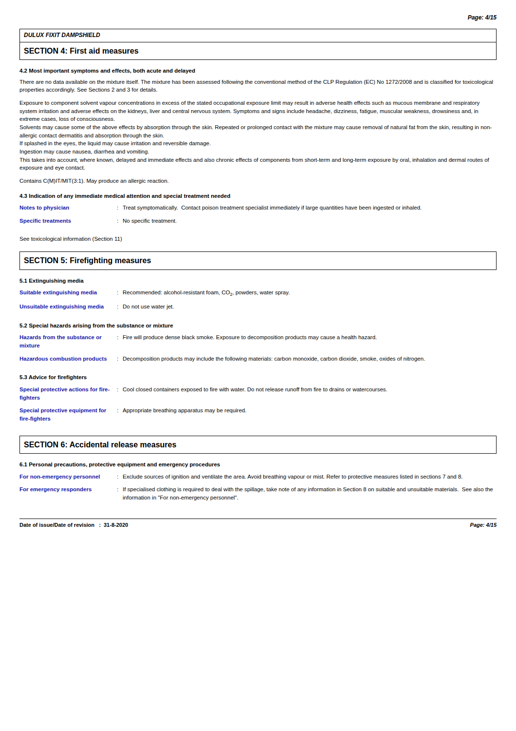Page: 4/15
DULUX FIXIT DAMPSHIELD
SECTION 4: First aid measures
4.2 Most important symptoms and effects, both acute and delayed
There are no data available on the mixture itself. The mixture has been assessed following the conventional method of the CLP Regulation (EC) No 1272/2008 and is classified for toxicological properties accordingly. See Sections 2 and 3 for details.
Exposure to component solvent vapour concentrations in excess of the stated occupational exposure limit may result in adverse health effects such as mucous membrane and respiratory system irritation and adverse effects on the kidneys, liver and central nervous system. Symptoms and signs include headache, dizziness, fatigue, muscular weakness, drowsiness and, in extreme cases, loss of consciousness.
Solvents may cause some of the above effects by absorption through the skin. Repeated or prolonged contact with the mixture may cause removal of natural fat from the skin, resulting in non-allergic contact dermatitis and absorption through the skin.
If splashed in the eyes, the liquid may cause irritation and reversible damage.
Ingestion may cause nausea, diarrhea and vomiting.
This takes into account, where known, delayed and immediate effects and also chronic effects of components from short-term and long-term exposure by oral, inhalation and dermal routes of exposure and eye contact.
Contains C(M)IT/MIT(3:1). May produce an allergic reaction.
4.3 Indication of any immediate medical attention and special treatment needed
| Notes to physician | : | Treat symptomatically. Contact poison treatment specialist immediately if large quantities have been ingested or inhaled. |
| Specific treatments | : | No specific treatment. |
See toxicological information (Section 11)
SECTION 5: Firefighting measures
5.1 Extinguishing media
| Suitable extinguishing media | : | Recommended: alcohol-resistant foam, CO 2 , powders, water spray. |
| Unsuitable extinguishing media | : | Do not use water jet. |
5.2 Special hazards arising from the substance or mixture
| Hazards from the substance or mixture | : | Fire will produce dense black smoke. Exposure to decomposition products may cause a health hazard. |
| Hazardous combustion products | : | Decomposition products may include the following materials: carbon monoxide, carbon dioxide, smoke, oxides of nitrogen. |
5.3 Advice for firefighters
| Special protective actions for fire-fighters | : | Cool closed containers exposed to fire with water. Do not release runoff from fire to drains or watercourses. |
| Special protective equipment for fire-fighters | : | Appropriate breathing apparatus may be required. |
SECTION 6: Accidental release measures
6.1 Personal precautions, protective equipment and emergency procedures
| For non-emergency personnel | : | Exclude sources of ignition and ventilate the area. Avoid breathing vapour or mist. Refer to protective measures listed in sections 7 and 8. |
| For emergency responders | : | If specialised clothing is required to deal with the spillage, take note of any information in Section 8 on suitable and unsuitable materials. See also the information in "For non-emergency personnel". |
Date of issue/Date of revision : 31-8-2020
Page: 4/15